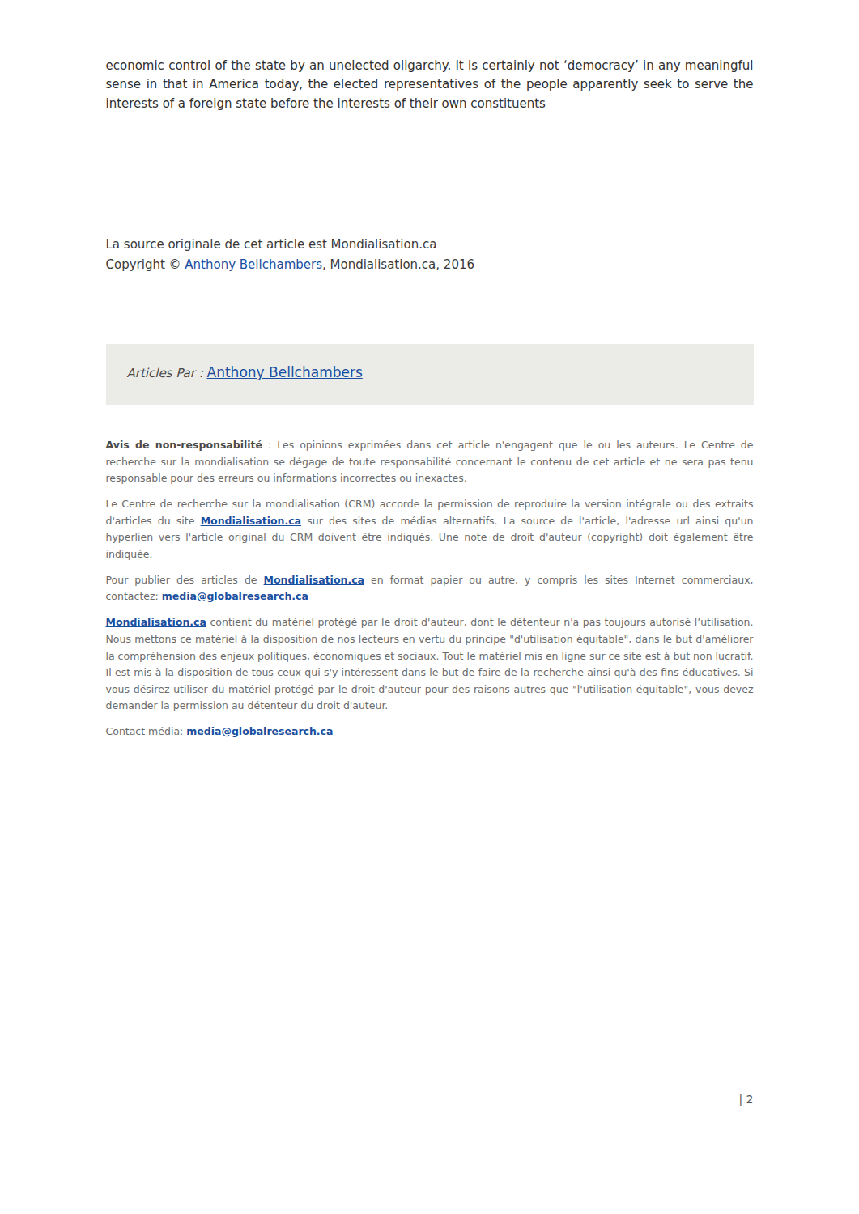economic control of the state by an unelected oligarchy. It is certainly not ‘democracy’ in any meaningful sense in that in America today, the elected representatives of the people apparently seek to serve the interests of a foreign state before the interests of their own constituents
La source originale de cet article est Mondialisation.ca
Copyright © Anthony Bellchambers, Mondialisation.ca, 2016
Articles Par : Anthony Bellchambers
Avis de non-responsabilité : Les opinions exprimées dans cet article n'engagent que le ou les auteurs. Le Centre de recherche sur la mondialisation se dégage de toute responsabilité concernant le contenu de cet article et ne sera pas tenu responsable pour des erreurs ou informations incorrectes ou inexactes.
Le Centre de recherche sur la mondialisation (CRM) accorde la permission de reproduire la version intégrale ou des extraits d'articles du site Mondialisation.ca sur des sites de médias alternatifs. La source de l'article, l'adresse url ainsi qu'un hyperlien vers l'article original du CRM doivent être indiqués. Une note de droit d'auteur (copyright) doit également être indiquée.
Pour publier des articles de Mondialisation.ca en format papier ou autre, y compris les sites Internet commerciaux, contactez: media@globalresearch.ca
Mondialisation.ca contient du matériel protégé par le droit d'auteur, dont le détenteur n'a pas toujours autorisé l’utilisation. Nous mettons ce matériel à la disposition de nos lecteurs en vertu du principe "d'utilisation équitable", dans le but d'améliorer la compréhension des enjeux politiques, économiques et sociaux. Tout le matériel mis en ligne sur ce site est à but non lucratif. Il est mis à la disposition de tous ceux qui s'y intéressent dans le but de faire de la recherche ainsi qu'à des fins éducatives. Si vous désirez utiliser du matériel protégé par le droit d'auteur pour des raisons autres que "l'utilisation équitable", vous devez demander la permission au détenteur du droit d'auteur.
Contact média: media@globalresearch.ca
| 2